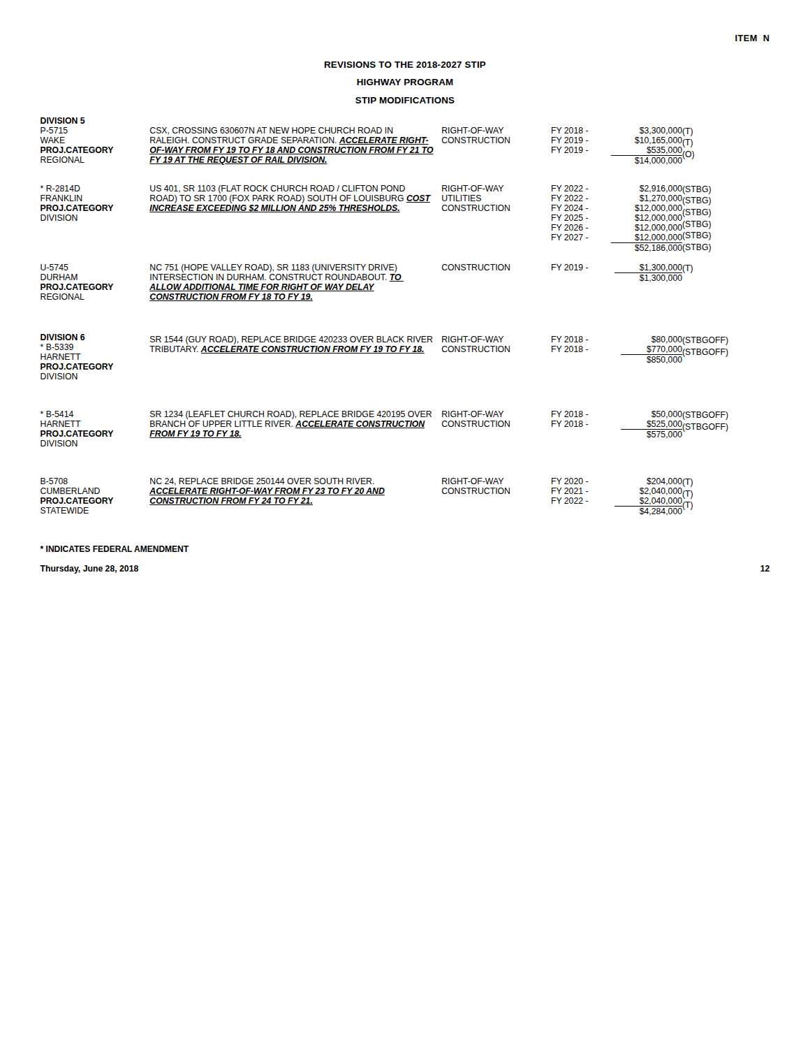ITEM N
REVISIONS TO THE 2018-2027 STIP
HIGHWAY PROGRAM
STIP MODIFICATIONS
| DIVISION 5 | | | | |
| P-5715 WAKE PROJ.CATEGORY REGIONAL | CSX, CROSSING 630607N AT NEW HOPE CHURCH ROAD IN RALEIGH. CONSTRUCT GRADE SEPARATION. ACCELERATE RIGHT-OF-WAY FROM FY 19 TO FY 18 AND CONSTRUCTION FROM FY 21 TO FY 19 AT THE REQUEST OF RAIL DIVISION. | RIGHT-OF-WAY CONSTRUCTION | / FY 2018 - / $3,300,000 / / FY 2019 - / $10,165,000 / / FY 2019 - / $535,000 / / / $14,000,000 / | (T) (T) (O) |
| * R-2814D FRANKLIN PROJ.CATEGORY DIVISION | US 401, SR 1103 (FLAT ROCK CHURCH ROAD / CLIFTON POND ROAD) TO SR 1700 (FOX PARK ROAD) SOUTH OF LOUISBURG COST INCREASE EXCEEDING $2 MILLION AND 25% THRESHOLDS. | RIGHT-OF-WAY UTILITIES CONSTRUCTION | / FY 2022 - / $2,916,000 / / FY 2022 - / $1,270,000 / / FY 2024 - / $12,000,000 / / FY 2025 - / $12,000,000 / / FY 2026 - / $12,000,000 / / FY 2027 - / $12,000,000 / / / $52,186,000 / | (STBG) (STBG) (STBG) (STBG) (STBG) (STBG) |
| U-5745 DURHAM PROJ.CATEGORY REGIONAL | NC 751 (HOPE VALLEY ROAD), SR 1183 (UNIVERSITY DRIVE) INTERSECTION IN DURHAM. CONSTRUCT ROUNDABOUT. TO ALLOW ADDITIONAL TIME FOR RIGHT OF WAY DELAY CONSTRUCTION FROM FY 18 TO FY 19. | CONSTRUCTION | / FY 2019 - / $1,300,000 / / / $1,300,000 / | (T) |
| DIVISION 6 * B-5339 HARNETT PROJ.CATEGORY DIVISION | SR 1544 (GUY ROAD), REPLACE BRIDGE 420233 OVER BLACK RIVER TRIBUTARY. ACCELERATE CONSTRUCTION FROM FY 19 TO FY 18. | RIGHT-OF-WAY CONSTRUCTION | / FY 2018 - / $80,000 / / FY 2018 - / $770,000 / / / $850,000 / | (STBGOFF) (STBGOFF) |
| * B-5414 HARNETT PROJ.CATEGORY DIVISION | SR 1234 (LEAFLET CHURCH ROAD), REPLACE BRIDGE 420195 OVER BRANCH OF UPPER LITTLE RIVER. ACCELERATE CONSTRUCTION FROM FY 19 TO FY 18. | RIGHT-OF-WAY CONSTRUCTION | / FY 2018 - / $50,000 / / FY 2018 - / $525,000 / / / $575,000 / | (STBGOFF) (STBGOFF) |
| B-5708 CUMBERLAND PROJ.CATEGORY STATEWIDE | NC 24, REPLACE BRIDGE 250144 OVER SOUTH RIVER. ACCELERATE RIGHT-OF-WAY FROM FY 23 TO FY 20 AND CONSTRUCTION FROM FY 24 TO FY 21. | RIGHT-OF-WAY CONSTRUCTION | / FY 2020 - / $204,000 / / FY 2021 - / $2,040,000 / / FY 2022 - / $2,040,000 / / / $4,284,000 / | (T) (T) (T) |
* INDICATES FEDERAL AMENDMENT
Thursday, June 28, 2018 12